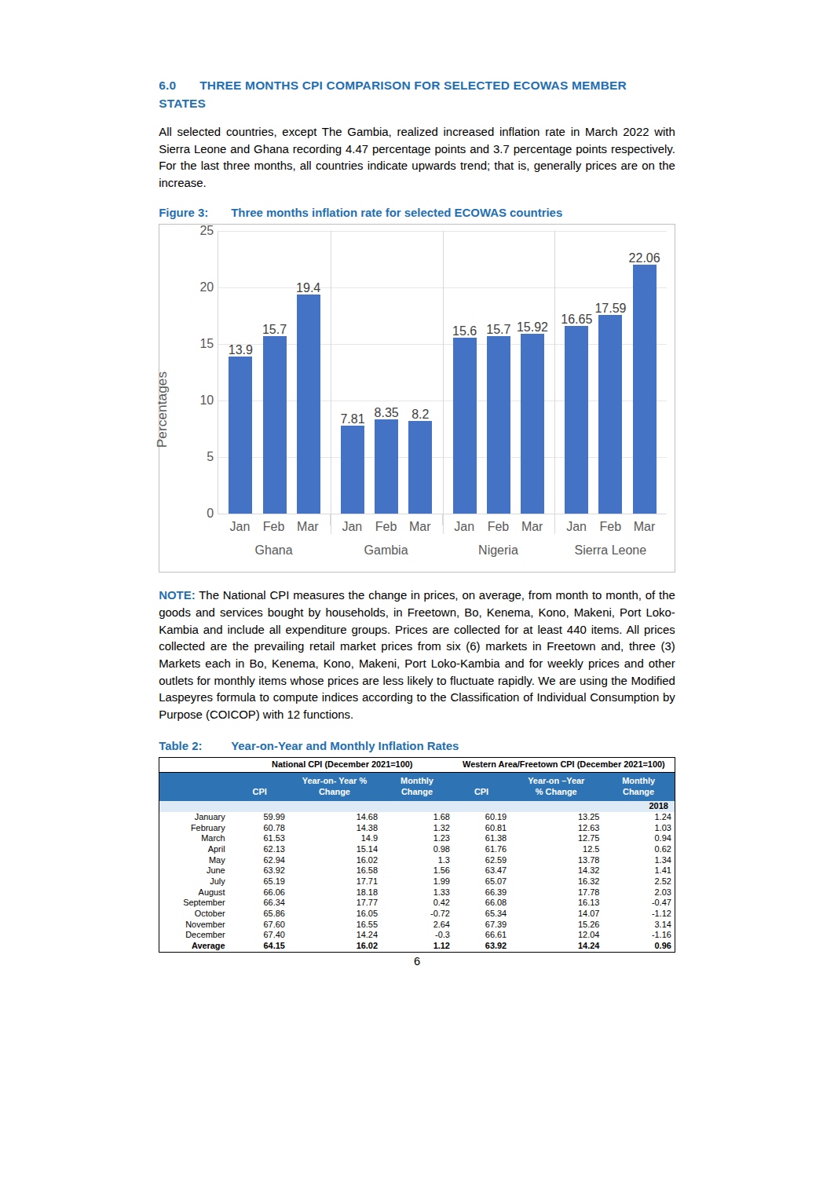6.0 THREE MONTHS CPI COMPARISON FOR SELECTED ECOWAS MEMBER STATES
All selected countries, except The Gambia, realized increased inflation rate in March 2022 with Sierra Leone and Ghana recording 4.47 percentage points and 3.7 percentage points respectively. For the last three months, all countries indicate upwards trend; that is, generally prices are on the increase.
Figure 3: Three months inflation rate for selected ECOWAS countries
Percentages
25
20
15
10
5
0
13.9
15.7
19.4
7.81
8.35
8.2
15.6
15.7
15.92
16.65
17.59
22.06
Jan Feb Mar
Ghana
Jan Feb Mar
Gambia
Jan Feb Mar
Nigeria
Jan Feb Mar
Sierra Leone
NOTE: The National CPI measures the change in prices, on average, from month to month, of the goods and services bought by households, in Freetown, Bo, Kenema, Kono, Makeni, Port Loko-Kambia and include all expenditure groups. Prices are collected for at least 440 items. All prices collected are the prevailing retail market prices from six (6) markets in Freetown and, three (3) Markets each in Bo, Kenema, Kono, Makeni, Port Loko-Kambia and for weekly prices and other outlets for monthly items whose prices are less likely to fluctuate rapidly. We are using the Modified Laspeyres formula to compute indices according to the Classification of Individual Consumption by Purpose (COICOP) with 12 functions.
Table 2: Year-on-Year and Monthly Inflation Rates
| | National CPI (December 2021=100) | Western Area/Freetown CPI (December 2021=100) |
| --- | --- | --- |
| | CPI | Year-on- Year % Change | Monthly Change | CPI | Year-on –Year % Change | Monthly Change |
| 2018 |
| January | 59.99 | 14.68 | 1.68 | 60.19 | 13.25 | 1.24 |
| February | 60.78 | 14.38 | 1.32 | 60.81 | 12.63 | 1.03 |
| March | 61.53 | 14.9 | 1.23 | 61.38 | 12.75 | 0.94 |
| April | 62.13 | 15.14 | 0.98 | 61.76 | 12.5 | 0.62 |
| May | 62.94 | 16.02 | 1.3 | 62.59 | 13.78 | 1.34 |
| June | 63.92 | 16.58 | 1.56 | 63.47 | 14.32 | 1.41 |
| July | 65.19 | 17.71 | 1.99 | 65.07 | 16.32 | 2.52 |
| August | 66.06 | 18.18 | 1.33 | 66.39 | 17.78 | 2.03 |
| September | 66.34 | 17.77 | 0.42 | 66.08 | 16.13 | -0.47 |
| October | 65.86 | 16.05 | -0.72 | 65.34 | 14.07 | -1.12 |
| November | 67.60 | 16.55 | 2.64 | 67.39 | 15.26 | 3.14 |
| December | 67.40 | 14.24 | -0.3 | 66.61 | 12.04 | -1.16 |
| Average | 64.15 | 16.02 | 1.12 | 63.92 | 14.24 | 0.96 |
6